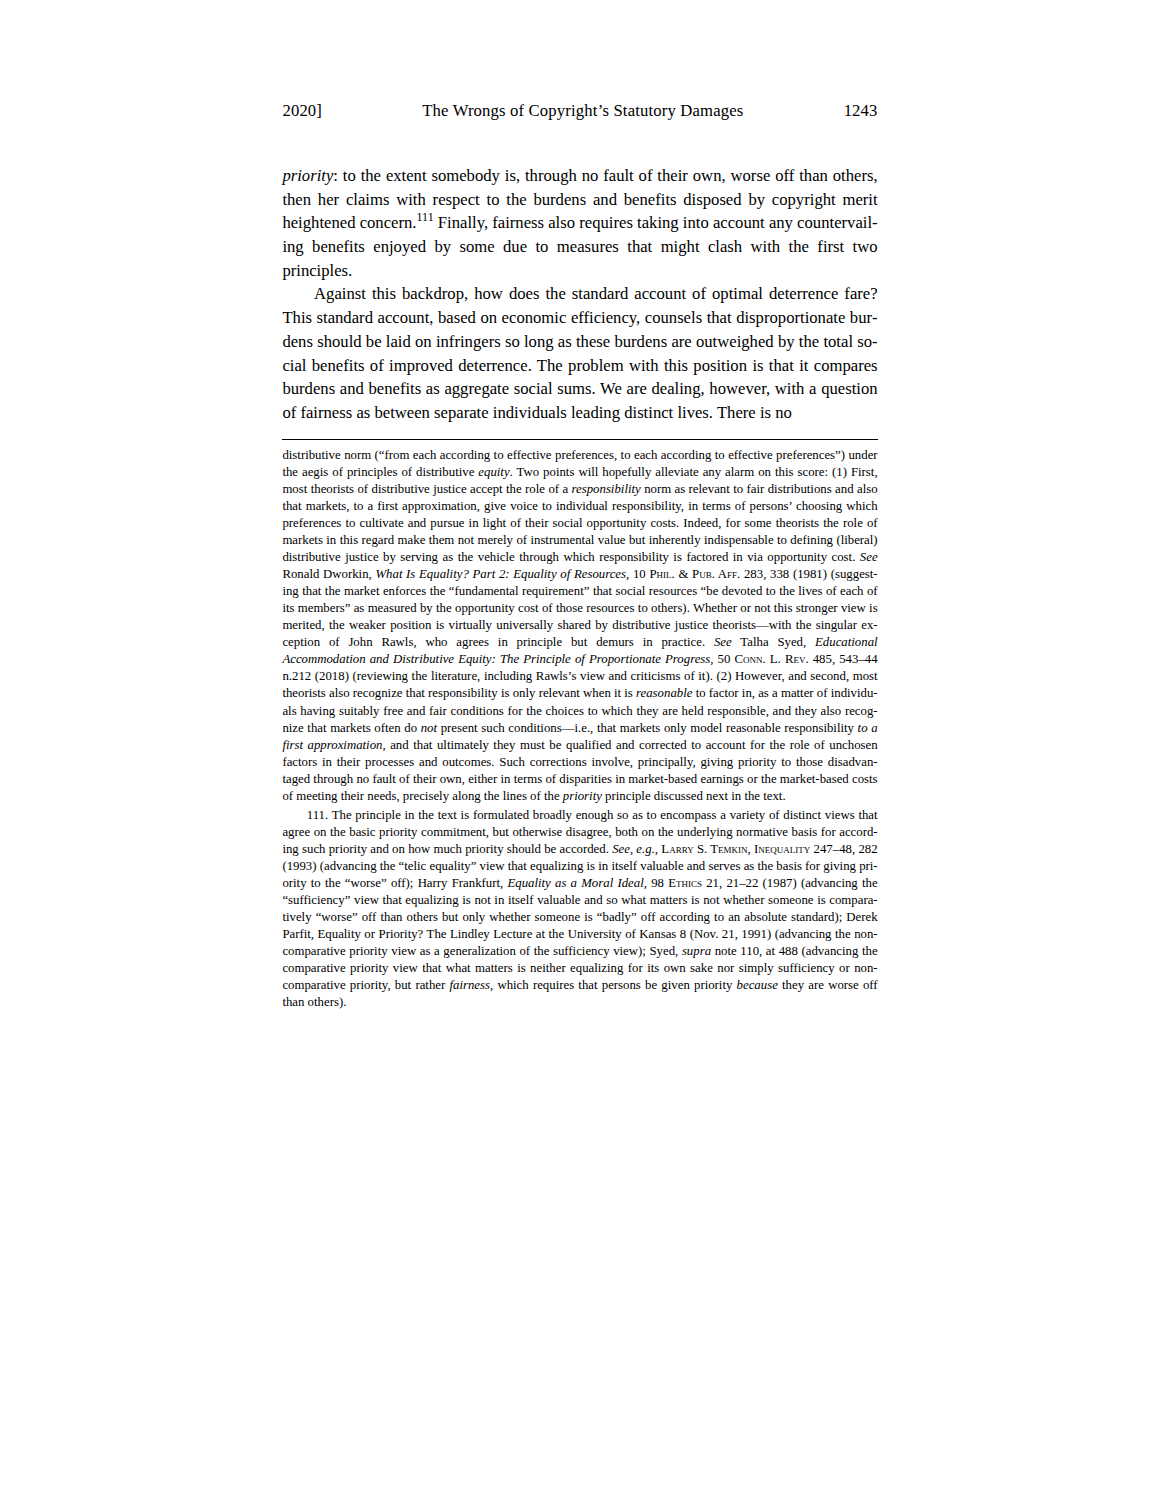2020] The Wrongs of Copyright’s Statutory Damages 1243
priority: to the extent somebody is, through no fault of their own, worse off than others, then her claims with respect to the burdens and benefits disposed by copyright merit heightened concern.111 Finally, fairness also requires taking into account any countervailing benefits enjoyed by some due to measures that might clash with the first two principles.
Against this backdrop, how does the standard account of optimal deterrence fare? This standard account, based on economic efficiency, counsels that disproportionate burdens should be laid on infringers so long as these burdens are outweighed by the total social benefits of improved deterrence. The problem with this position is that it compares burdens and benefits as aggregate social sums. We are dealing, however, with a question of fairness as between separate individuals leading distinct lives. There is no
distributive norm (“from each according to effective preferences, to each according to effective preferences”) under the aegis of principles of distributive equity. Two points will hopefully alleviate any alarm on this score: (1) First, most theorists of distributive justice accept the role of a responsibility norm as relevant to fair distributions and also that markets, to a first approximation, give voice to individual responsibility, in terms of persons’ choosing which preferences to cultivate and pursue in light of their social opportunity costs. Indeed, for some theorists the role of markets in this regard make them not merely of instrumental value but inherently indispensable to defining (liberal) distributive justice by serving as the vehicle through which responsibility is factored in via opportunity cost. See Ronald Dworkin, What Is Equality? Part 2: Equality of Resources, 10 Phil. & Pub. Aff. 283, 338 (1981) (suggesting that the market enforces the “fundamental requirement” that social resources “be devoted to the lives of each of its members” as measured by the opportunity cost of those resources to others). Whether or not this stronger view is merited, the weaker position is virtually universally shared by distributive justice theorists—with the singular exception of John Rawls, who agrees in principle but demurs in practice. See Talha Syed, Educational Accommodation and Distributive Equity: The Principle of Proportionate Progress, 50 Conn. L. Rev. 485, 543–44 n.212 (2018) (reviewing the literature, including Rawls’s view and criticisms of it). (2) However, and second, most theorists also recognize that responsibility is only relevant when it is reasonable to factor in, as a matter of individuals having suitably free and fair conditions for the choices to which they are held responsible, and they also recognize that markets often do not present such conditions—i.e., that markets only model reasonable responsibility to a first approximation, and that ultimately they must be qualified and corrected to account for the role of unchosen factors in their processes and outcomes. Such corrections involve, principally, giving priority to those disadvantaged through no fault of their own, either in terms of disparities in market-based earnings or the market-based costs of meeting their needs, precisely along the lines of the priority principle discussed next in the text.
111. The principle in the text is formulated broadly enough so as to encompass a variety of distinct views that agree on the basic priority commitment, but otherwise disagree, both on the underlying normative basis for according such priority and on how much priority should be accorded. See, e.g., Larry S. Temkin, Inequality 247–48, 282 (1993) (advancing the “telic equality” view that equalizing is in itself valuable and serves as the basis for giving priority to the “worse” off); Harry Frankfurt, Equality as a Moral Ideal, 98 Ethics 21, 21–22 (1987) (advancing the “sufficiency” view that equalizing is not in itself valuable and so what matters is not whether someone is comparatively “worse” off than others but only whether someone is “badly” off according to an absolute standard); Derek Parfit, Equality or Priority? The Lindley Lecture at the University of Kansas 8 (Nov. 21, 1991) (advancing the noncomparative priority view as a generalization of the sufficiency view); Syed, supra note 110, at 488 (advancing the comparative priority view that what matters is neither equalizing for its own sake nor simply sufficiency or noncomparative priority, but rather fairness, which requires that persons be given priority because they are worse off than others).